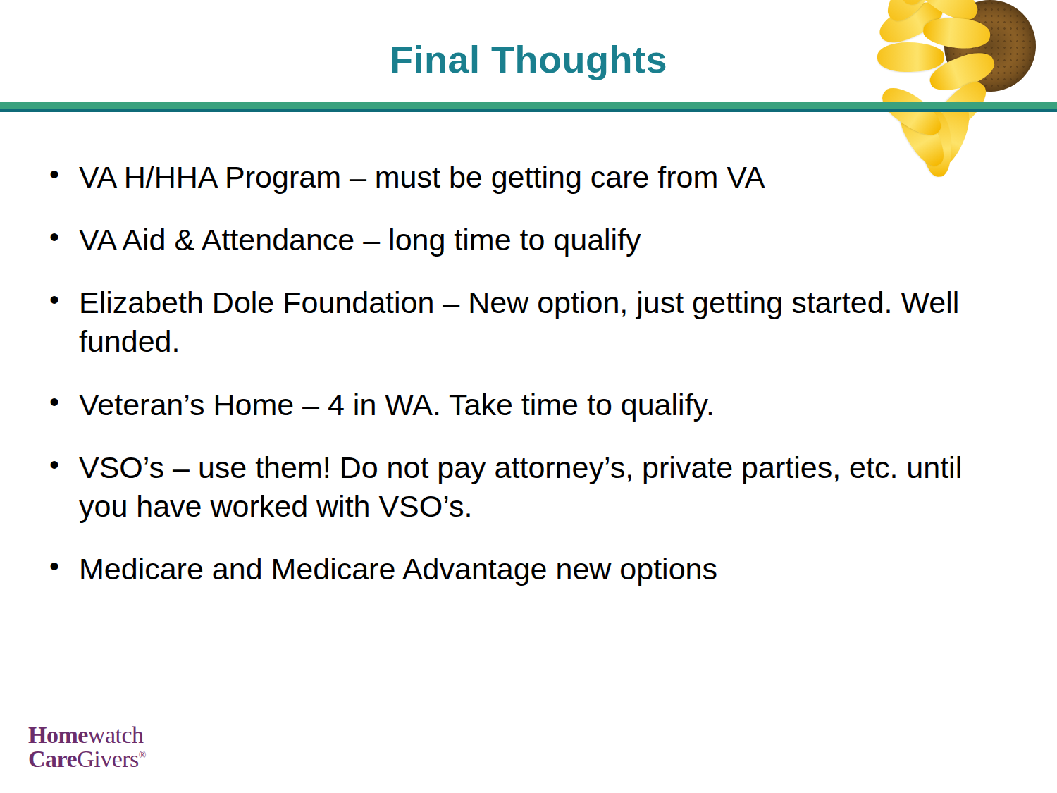Final Thoughts
VA H/HHA Program – must be getting care from VA
VA Aid & Attendance – long time to qualify
Elizabeth Dole Foundation – New option, just getting started. Well funded.
Veteran’s Home – 4 in WA. Take time to qualify.
VSO’s – use them! Do not pay attorney’s, private parties, etc. until you have worked with VSO’s.
Medicare and Medicare Advantage new options
Homewatch CareGivers®